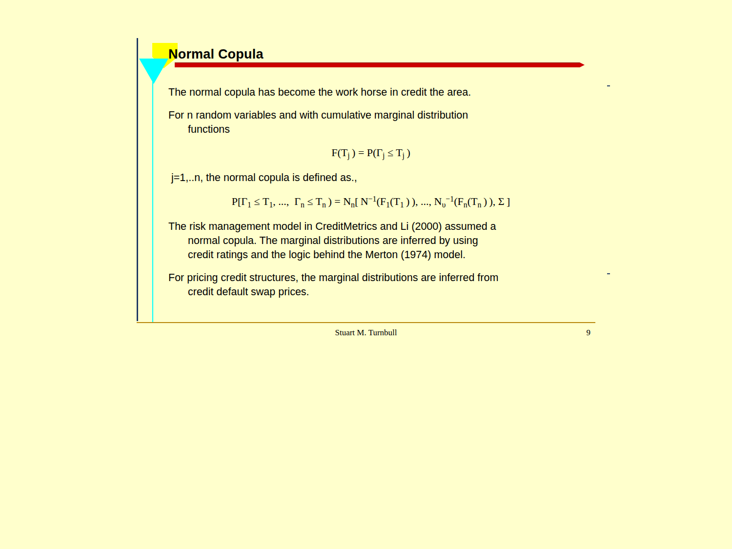Normal Copula
The normal copula has become the work horse in credit the area.
For n random variables and with cumulative marginal distribution functions
F(Tj ) = P(Γj ≤ Tj )
j=1,..n, the normal copula is defined as.,
P[Γ1 ≤ T1, ..., Γn ≤ Tn ) = Nn[ N−1(F1(T1 ) ), ..., Nυ−1(Fn(Tn ) ), Σ ]
The risk management model in CreditMetrics and Li (2000) assumed a normal copula. The marginal distributions are inferred by using credit ratings and the logic behind the Merton (1974) model.
For pricing credit structures, the marginal distributions are inferred from credit default swap prices.
Stuart M. Turnbull
9